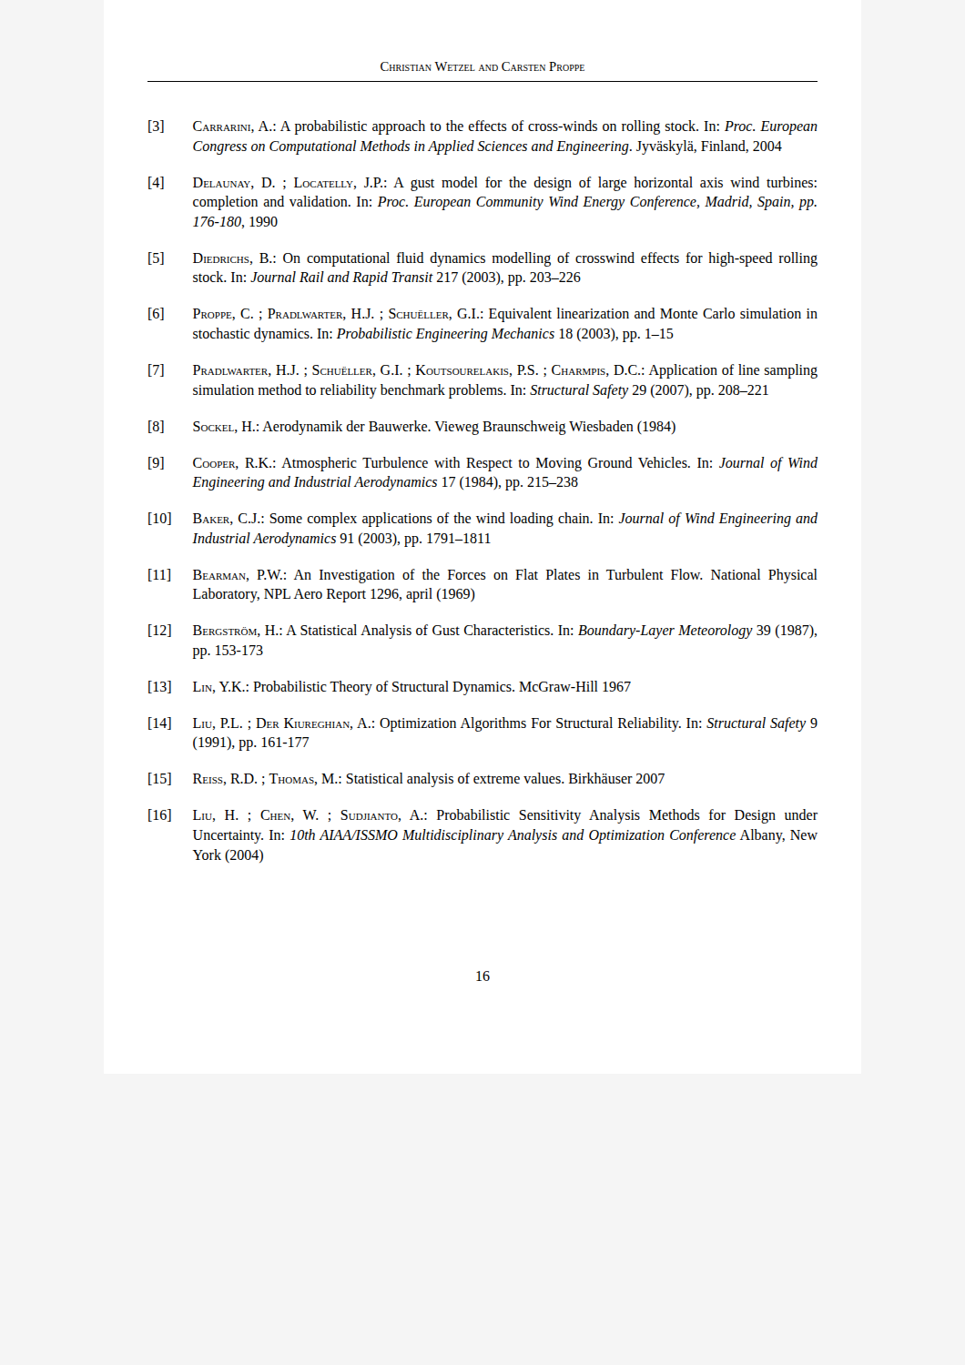Christian Wetzel and Carsten Proppe
[3] Carrarini, A.: A probabilistic approach to the effects of cross-winds on rolling stock. In: Proc. European Congress on Computational Methods in Applied Sciences and Engineering. Jyväskylä, Finland, 2004
[4] Delaunay, D. ; Locatelly, J.P.: A gust model for the design of large horizontal axis wind turbines: completion and validation. In: Proc. European Community Wind Energy Conference, Madrid, Spain, pp. 176-180, 1990
[5] Diedrichs, B.: On computational fluid dynamics modelling of crosswind effects for high-speed rolling stock. In: Journal Rail and Rapid Transit 217 (2003), pp. 203–226
[6] Proppe, C. ; Pradlwarter, H.J. ; Schuëller, G.I.: Equivalent linearization and Monte Carlo simulation in stochastic dynamics. In: Probabilistic Engineering Mechanics 18 (2003), pp. 1–15
[7] Pradlwarter, H.J. ; Schuëller, G.I. ; Koutsourelakis, P.S. ; Charmpis, D.C.: Application of line sampling simulation method to reliability benchmark problems. In: Structural Safety 29 (2007), pp. 208–221
[8] Sockel, H.: Aerodynamik der Bauwerke. Vieweg Braunschweig Wiesbaden (1984)
[9] Cooper, R.K.: Atmospheric Turbulence with Respect to Moving Ground Vehicles. In: Journal of Wind Engineering and Industrial Aerodynamics 17 (1984), pp. 215–238
[10] Baker, C.J.: Some complex applications of the wind loading chain. In: Journal of Wind Engineering and Industrial Aerodynamics 91 (2003), pp. 1791–1811
[11] Bearman, P.W.: An Investigation of the Forces on Flat Plates in Turbulent Flow. National Physical Laboratory, NPL Aero Report 1296, april (1969)
[12] Bergström, H.: A Statistical Analysis of Gust Characteristics. In: Boundary-Layer Meteorology 39 (1987), pp. 153-173
[13] Lin, Y.K.: Probabilistic Theory of Structural Dynamics. McGraw-Hill 1967
[14] Liu, P.L. ; Der Kiureghian, A.: Optimization Algorithms For Structural Reliability. In: Structural Safety 9 (1991), pp. 161-177
[15] Reiss, R.D. ; Thomas, M.: Statistical analysis of extreme values. Birkhäuser 2007
[16] Liu, H. ; Chen, W. ; Sudjianto, A.: Probabilistic Sensitivity Analysis Methods for Design under Uncertainty. In: 10th AIAA/ISSMO Multidisciplinary Analysis and Optimization Conference Albany, New York (2004)
16